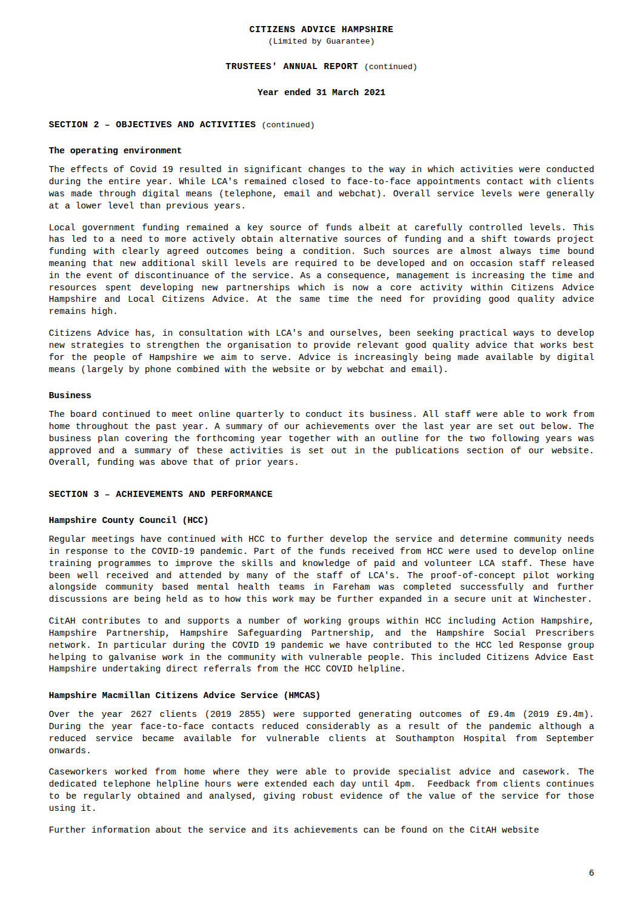CITIZENS ADVICE HAMPSHIRE
(Limited by Guarantee)
TRUSTEES' ANNUAL REPORT (continued)
Year ended 31 March 2021
SECTION 2 – OBJECTIVES AND ACTIVITIES (continued)
The operating environment
The effects of Covid 19 resulted in significant changes to the way in which activities were conducted during the entire year. While LCA's remained closed to face-to-face appointments contact with clients was made through digital means (telephone, email and webchat). Overall service levels were generally at a lower level than previous years.
Local government funding remained a key source of funds albeit at carefully controlled levels. This has led to a need to more actively obtain alternative sources of funding and a shift towards project funding with clearly agreed outcomes being a condition. Such sources are almost always time bound meaning that new additional skill levels are required to be developed and on occasion staff released in the event of discontinuance of the service. As a consequence, management is increasing the time and resources spent developing new partnerships which is now a core activity within Citizens Advice Hampshire and Local Citizens Advice. At the same time the need for providing good quality advice remains high.
Citizens Advice has, in consultation with LCA's and ourselves, been seeking practical ways to develop new strategies to strengthen the organisation to provide relevant good quality advice that works best for the people of Hampshire we aim to serve. Advice is increasingly being made available by digital means (largely by phone combined with the website or by webchat and email).
Business
The board continued to meet online quarterly to conduct its business. All staff were able to work from home throughout the past year. A summary of our achievements over the last year are set out below. The business plan covering the forthcoming year together with an outline for the two following years was approved and a summary of these activities is set out in the publications section of our website. Overall, funding was above that of prior years.
SECTION 3 – ACHIEVEMENTS AND PERFORMANCE
Hampshire County Council (HCC)
Regular meetings have continued with HCC to further develop the service and determine community needs in response to the COVID-19 pandemic. Part of the funds received from HCC were used to develop online training programmes to improve the skills and knowledge of paid and volunteer LCA staff. These have been well received and attended by many of the staff of LCA's. The proof-of-concept pilot working alongside community based mental health teams in Fareham was completed successfully and further discussions are being held as to how this work may be further expanded in a secure unit at Winchester.
CitAH contributes to and supports a number of working groups within HCC including Action Hampshire, Hampshire Partnership, Hampshire Safeguarding Partnership, and the Hampshire Social Prescribers network. In particular during the COVID 19 pandemic we have contributed to the HCC led Response group helping to galvanise work in the community with vulnerable people. This included Citizens Advice East Hampshire undertaking direct referrals from the HCC COVID helpline.
Hampshire Macmillan Citizens Advice Service (HMCAS)
Over the year 2627 clients (2019 2855) were supported generating outcomes of £9.4m (2019 £9.4m). During the year face-to-face contacts reduced considerably as a result of the pandemic although a reduced service became available for vulnerable clients at Southampton Hospital from September onwards.
Caseworkers worked from home where they were able to provide specialist advice and casework. The dedicated telephone helpline hours were extended each day until 4pm. Feedback from clients continues to be regularly obtained and analysed, giving robust evidence of the value of the service for those using it.
Further information about the service and its achievements can be found on the CitAH website
6